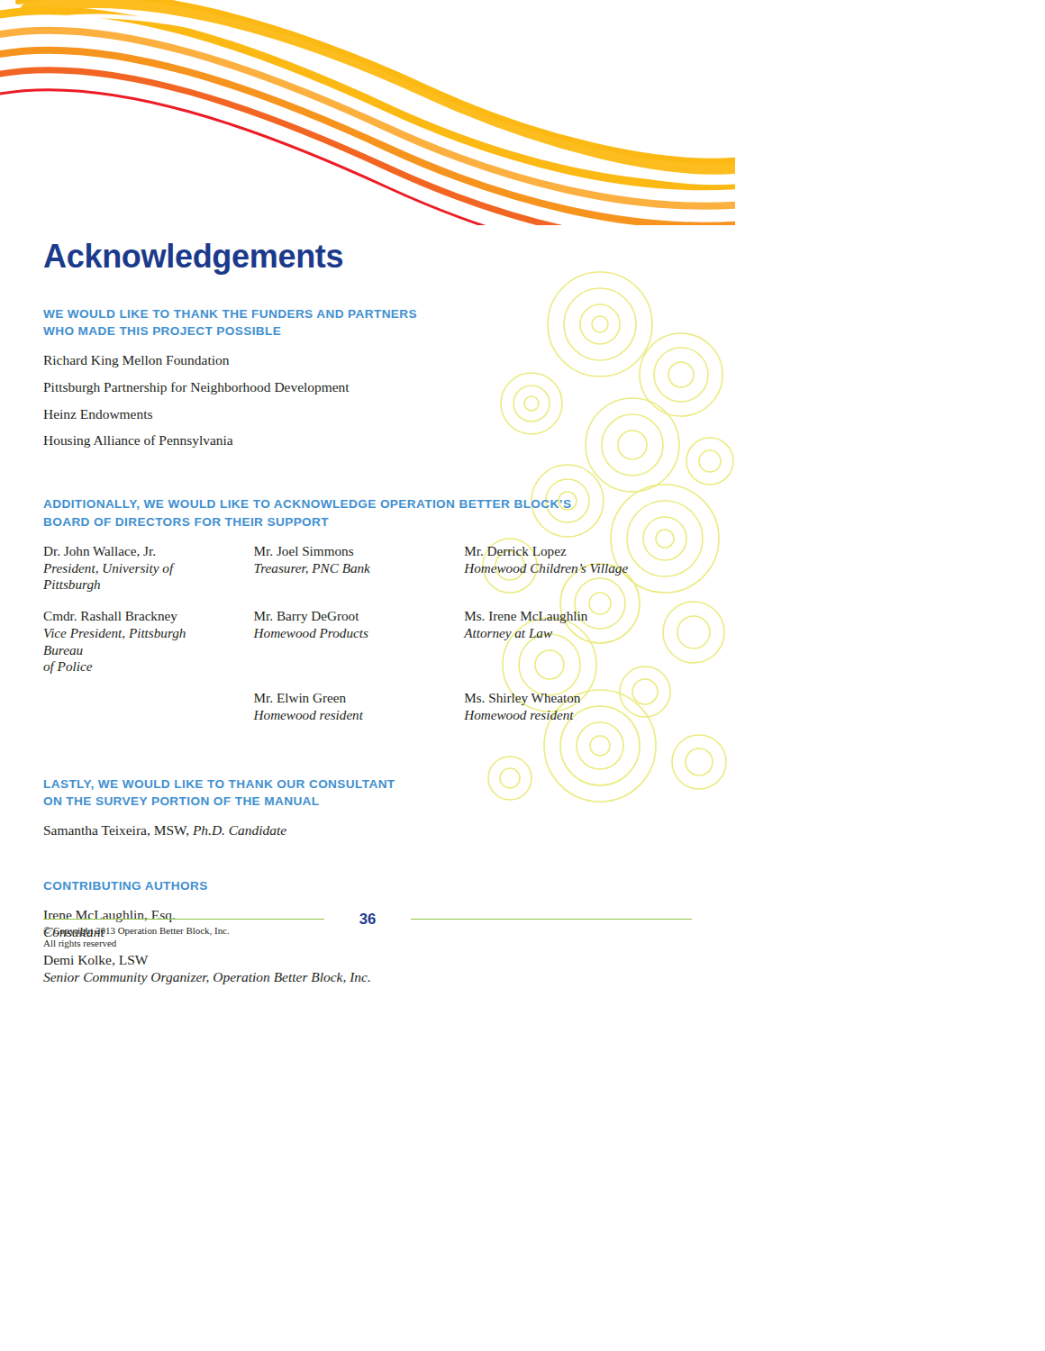Acknowledgements
We would like to thank the funders and partners
who made this project possible
Richard King Mellon Foundation
Pittsburgh Partnership for Neighborhood Development
Heinz Endowments
Housing Alliance of Pennsylvania
Additionally, we would like to acknowledge Operation Better Block’s
Board of Directors for their support
| Dr. John Wallace, Jr. President, University of Pittsburgh | Mr. Joel Simmons Treasurer, PNC Bank | Mr. Derrick Lopez Homewood Children’s Village |
| Cmdr. Rashall Brackney Vice President, Pittsburgh Bureau of Police | Mr. Barry DeGroot Homewood Products | Ms. Irene McLaughlin Attorney at Law |
| | Mr. Elwin Green Homewood resident | Ms. Shirley Wheaton Homewood resident |
Lastly, we would like to thank our consultant
on the survey portion of the manual
Samantha Teixeira, MSW, Ph.D. Candidate
Contributing Authors
Irene McLaughlin, Esq.
Consultant
Demi Kolke, LSW
Senior Community Organizer, Operation Better Block, Inc.
36
© Copyright 2013 Operation Better Block, Inc.
All rights reserved